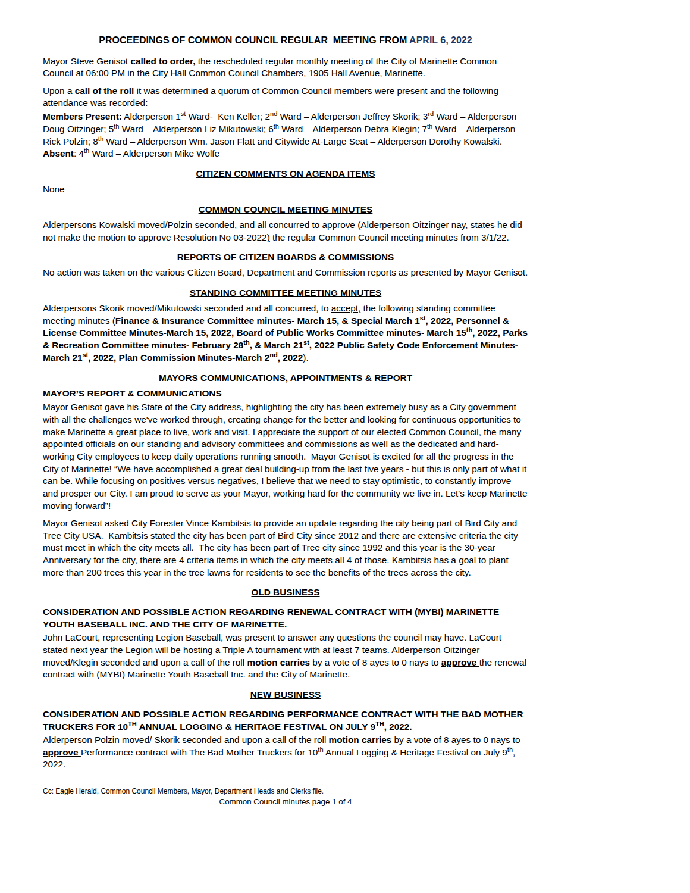PROCEEDINGS OF COMMON COUNCIL REGULAR MEETING FROM APRIL 6, 2022
Mayor Steve Genisot called to order, the rescheduled regular monthly meeting of the City of Marinette Common Council at 06:00 PM in the City Hall Common Council Chambers, 1905 Hall Avenue, Marinette.
Upon a call of the roll it was determined a quorum of Common Council members were present and the following attendance was recorded:
Members Present: Alderperson 1st Ward- Ken Keller; 2nd Ward – Alderperson Jeffrey Skorik; 3rd Ward – Alderperson Doug Oitzinger; 5th Ward – Alderperson Liz Mikutowski; 6th Ward – Alderperson Debra Klegin; 7th Ward – Alderperson Rick Polzin; 8th Ward – Alderperson Wm. Jason Flatt and Citywide At-Large Seat – Alderperson Dorothy Kowalski.
Absent: 4th Ward – Alderperson Mike Wolfe
CITIZEN COMMENTS ON AGENDA ITEMS
None
COMMON COUNCIL MEETING MINUTES
Alderpersons Kowalski moved/Polzin seconded, and all concurred to approve (Alderperson Oitzinger nay, states he did not make the motion to approve Resolution No 03-2022) the regular Common Council meeting minutes from 3/1/22.
REPORTS OF CITIZEN BOARDS & COMMISSIONS
No action was taken on the various Citizen Board, Department and Commission reports as presented by Mayor Genisot.
STANDING COMMITTEE MEETING MINUTES
Alderpersons Skorik moved/Mikutowski seconded and all concurred, to accept, the following standing committee meeting minutes (Finance & Insurance Committee minutes- March 15, & Special March 1st, 2022, Personnel & License Committee Minutes-March 15, 2022, Board of Public Works Committee minutes- March 15th, 2022, Parks & Recreation Committee minutes- February 28th, & March 21st, 2022 Public Safety Code Enforcement Minutes-March 21st, 2022, Plan Commission Minutes-March 2nd, 2022).
MAYORS COMMUNICATIONS, APPOINTMENTS & REPORT
Mayor’s Report & Communications
Mayor Genisot gave his State of the City address, highlighting the city has been extremely busy as a City government with all the challenges we've worked through, creating change for the better and looking for continuous opportunities to make Marinette a great place to live, work and visit. I appreciate the support of our elected Common Council, the many appointed officials on our standing and advisory committees and commissions as well as the dedicated and hard-working City employees to keep daily operations running smooth. Mayor Genisot is excited for all the progress in the City of Marinette! “We have accomplished a great deal building-up from the last five years - but this is only part of what it can be. While focusing on positives versus negatives, I believe that we need to stay optimistic, to constantly improve and prosper our City. I am proud to serve as your Mayor, working hard for the community we live in. Let's keep Marinette moving forward”!
Mayor Genisot asked City Forester Vince Kambitsis to provide an update regarding the city being part of Bird City and Tree City USA. Kambitsis stated the city has been part of Bird City since 2012 and there are extensive criteria the city must meet in which the city meets all. The city has been part of Tree city since 1992 and this year is the 30-year Anniversary for the city, there are 4 criteria items in which the city meets all 4 of those. Kambitsis has a goal to plant more than 200 trees this year in the tree lawns for residents to see the benefits of the trees across the city.
OLD BUSINESS
Consideration and possible action regarding renewal contract with (MYBI) Marinette Youth Baseball Inc. and the City of Marinette.
John LaCourt, representing Legion Baseball, was present to answer any questions the council may have. LaCourt stated next year the Legion will be hosting a Triple A tournament with at least 7 teams. Alderperson Oitzinger moved/Klegin seconded and upon a call of the roll motion carries by a vote of 8 ayes to 0 nays to approve the renewal contract with (MYBI) Marinette Youth Baseball Inc. and the City of Marinette.
NEW BUSINESS
Consideration and possible action regarding Performance contract with The Bad Mother Truckers for 10th Annual Logging & Heritage Festival on July 9th, 2022.
Alderperson Polzin moved/ Skorik seconded and upon a call of the roll motion carries by a vote of 8 ayes to 0 nays to approve Performance contract with The Bad Mother Truckers for 10th Annual Logging & Heritage Festival on July 9th, 2022.
Cc: Eagle Herald, Common Council Members, Mayor, Department Heads and Clerks file.
Common Council minutes page 1 of 4